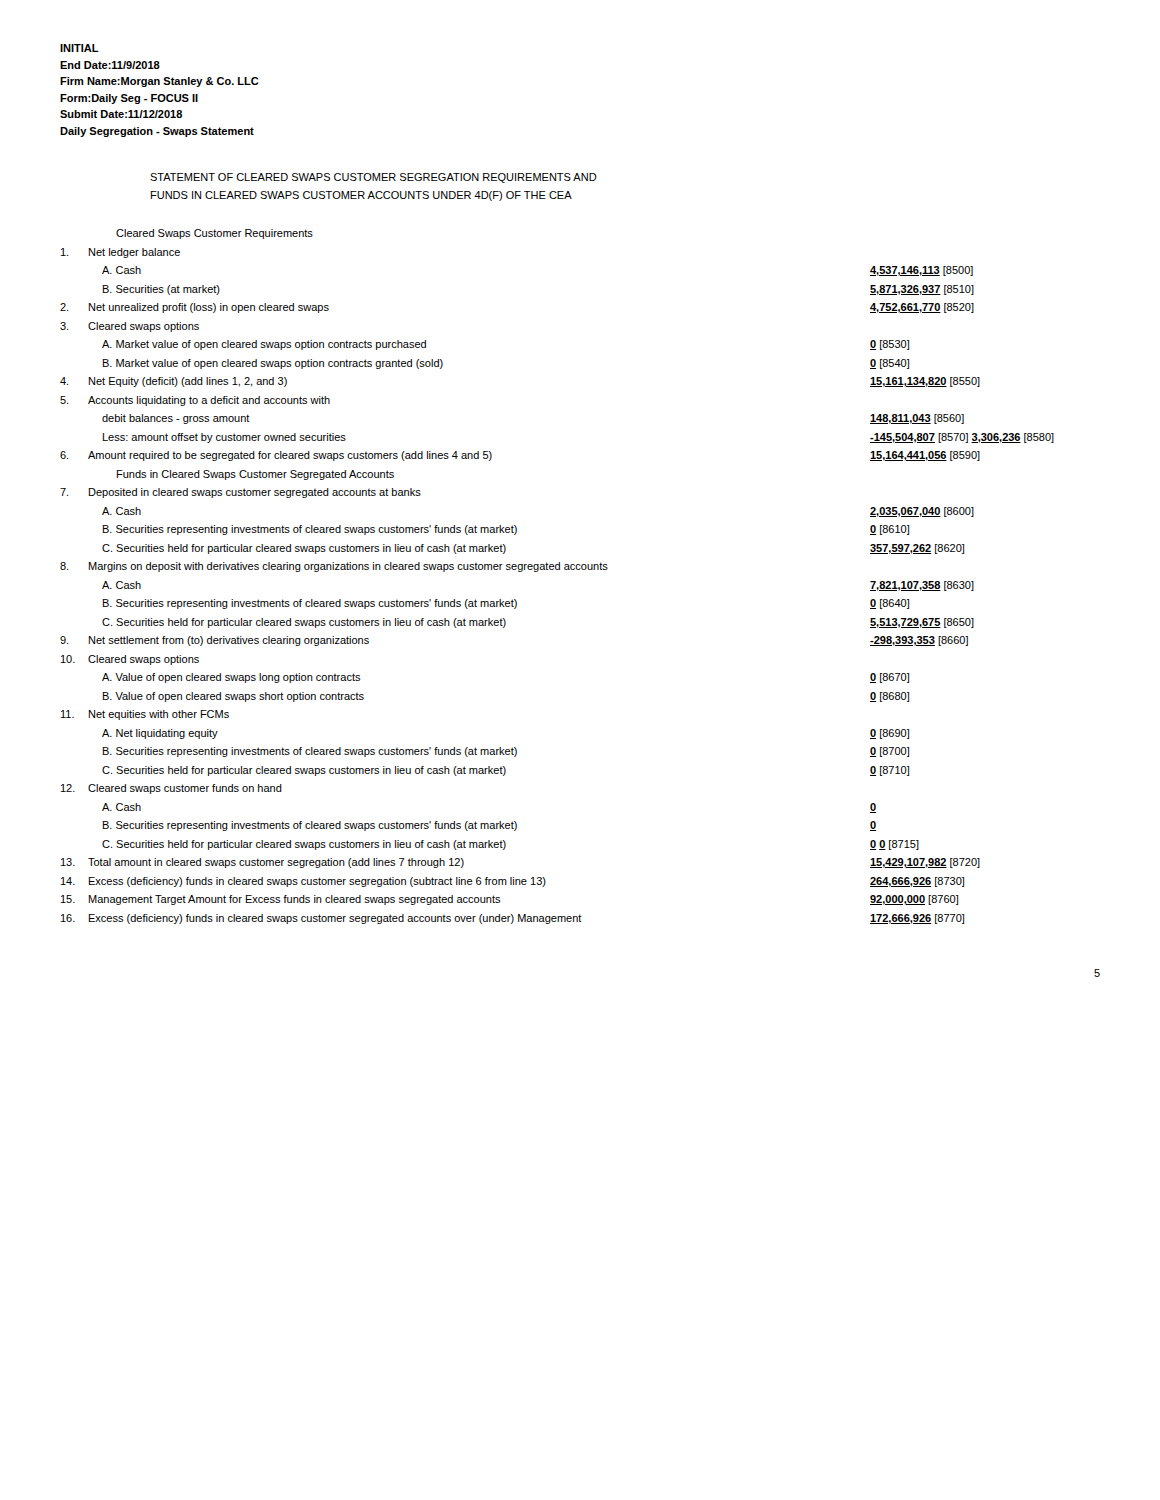INITIAL
End Date:11/9/2018
Firm Name:Morgan Stanley & Co. LLC
Form:Daily Seg - FOCUS II
Submit Date:11/12/2018
Daily Segregation - Swaps Statement
STATEMENT OF CLEARED SWAPS CUSTOMER SEGREGATION REQUIREMENTS AND
FUNDS IN CLEARED SWAPS CUSTOMER ACCOUNTS UNDER 4D(F) OF THE CEA
| | Cleared Swaps Customer Requirements | |
| 1. | Net ledger balance | |
| | A. Cash | 4,537,146,113 [8500] |
| | B. Securities (at market) | 5,871,326,937 [8510] |
| 2. | Net unrealized profit (loss) in open cleared swaps | 4,752,661,770 [8520] |
| 3. | Cleared swaps options | |
| | A. Market value of open cleared swaps option contracts purchased | 0 [8530] |
| | B. Market value of open cleared swaps option contracts granted (sold) | 0 [8540] |
| 4. | Net Equity (deficit) (add lines 1, 2, and 3) | 15,161,134,820 [8550] |
| 5. | Accounts liquidating to a deficit and accounts with | |
| | debit balances - gross amount | 148,811,043 [8560] |
| | Less: amount offset by customer owned securities | -145,504,807 [8570] 3,306,236 [8580] |
| 6. | Amount required to be segregated for cleared swaps customers (add lines 4 and 5) | 15,164,441,056 [8590] |
| | Funds in Cleared Swaps Customer Segregated Accounts | |
| 7. | Deposited in cleared swaps customer segregated accounts at banks | |
| | A. Cash | 2,035,067,040 [8600] |
| | B. Securities representing investments of cleared swaps customers' funds (at market) | 0 [8610] |
| | C. Securities held for particular cleared swaps customers in lieu of cash (at market) | 357,597,262 [8620] |
| 8. | Margins on deposit with derivatives clearing organizations in cleared swaps customer segregated accounts | |
| | A. Cash | 7,821,107,358 [8630] |
| | B. Securities representing investments of cleared swaps customers' funds (at market) | 0 [8640] |
| | C. Securities held for particular cleared swaps customers in lieu of cash (at market) | 5,513,729,675 [8650] |
| 9. | Net settlement from (to) derivatives clearing organizations | -298,393,353 [8660] |
| 10. | Cleared swaps options | |
| | A. Value of open cleared swaps long option contracts | 0 [8670] |
| | B. Value of open cleared swaps short option contracts | 0 [8680] |
| 11. | Net equities with other FCMs | |
| | A. Net liquidating equity | 0 [8690] |
| | B. Securities representing investments of cleared swaps customers' funds (at market) | 0 [8700] |
| | C. Securities held for particular cleared swaps customers in lieu of cash (at market) | 0 [8710] |
| 12. | Cleared swaps customer funds on hand | |
| | A. Cash | 0 |
| | B. Securities representing investments of cleared swaps customers' funds (at market) | 0 |
| | C. Securities held for particular cleared swaps customers in lieu of cash (at market) | 0 0 [8715] |
| 13. | Total amount in cleared swaps customer segregation (add lines 7 through 12) | 15,429,107,982 [8720] |
| 14. | Excess (deficiency) funds in cleared swaps customer segregation (subtract line 6 from line 13) | 264,666,926 [8730] |
| 15. | Management Target Amount for Excess funds in cleared swaps segregated accounts | 92,000,000 [8760] |
| 16. | Excess (deficiency) funds in cleared swaps customer segregated accounts over (under) Management | 172,666,926 [8770] |
5